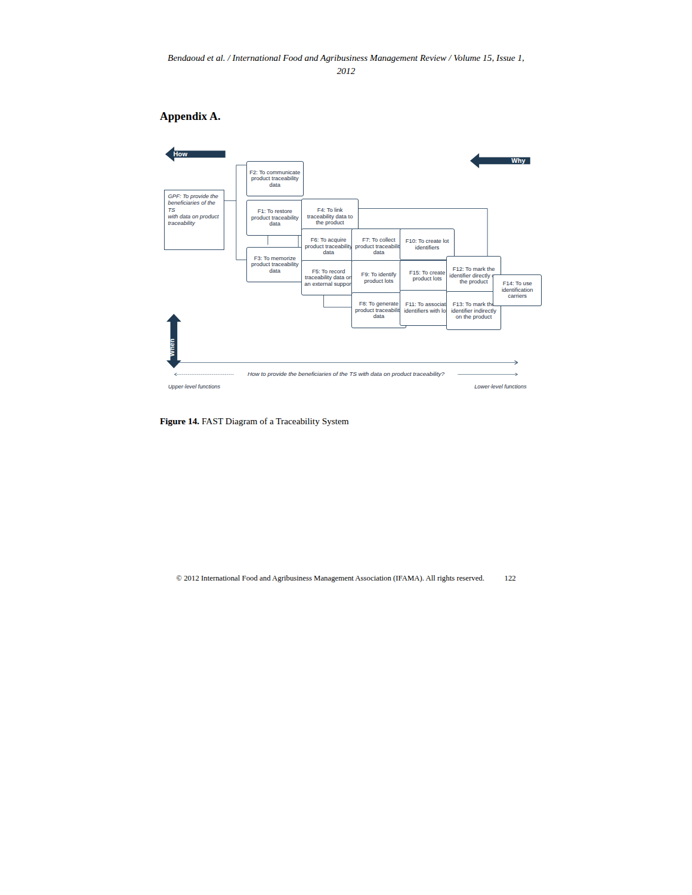Bendaoud et al. / International Food and Agribusiness Management Review / Volume 15, Issue 1, 2012
Appendix A.
How
Why
When
GPF: To provide the beneficiaries of the TS
with data on product traceability
F2: To communicate product traceability data
F1: To restore product traceability data
F3: To memorize product traceability data
F4: To link traceability data to the product
F6: To acquire product traceability data
F5: To record traceability data on an external support
F7: To collect product traceability data
F9: To identify product lots
F8: To generate product traceability data
F10: To create lot identifiers
F15: To create product lots
F11: To associate identifiers with lots
F12: To mark the identifier directly on the product
F13: To mark the identifier indirectly on the product
F14: To use identification carriers
How to provide the beneficiaries of the TS with data on product traceability?
Upper-level functions
Lower-level functions
Figure 14. FAST Diagram of a Traceability System
© 2012 International Food and Agribusiness Management Association (IFAMA). All rights reserved.122